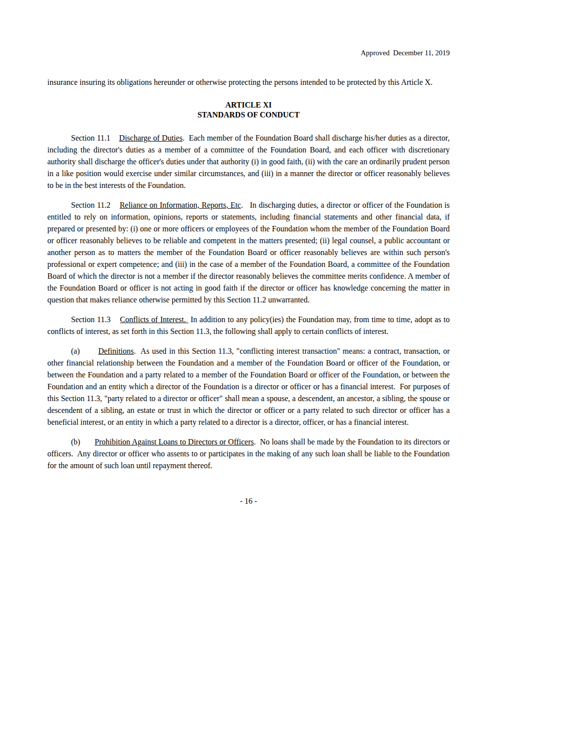Approved December 11, 2019
insurance insuring its obligations hereunder or otherwise protecting the persons intended to be protected by this Article X.
ARTICLE XI
STANDARDS OF CONDUCT
Section 11.1 Discharge of Duties. Each member of the Foundation Board shall discharge his/her duties as a director, including the director's duties as a member of a committee of the Foundation Board, and each officer with discretionary authority shall discharge the officer's duties under that authority (i) in good faith, (ii) with the care an ordinarily prudent person in a like position would exercise under similar circumstances, and (iii) in a manner the director or officer reasonably believes to be in the best interests of the Foundation.
Section 11.2 Reliance on Information, Reports, Etc. In discharging duties, a director or officer of the Foundation is entitled to rely on information, opinions, reports or statements, including financial statements and other financial data, if prepared or presented by: (i) one or more officers or employees of the Foundation whom the member of the Foundation Board or officer reasonably believes to be reliable and competent in the matters presented; (ii) legal counsel, a public accountant or another person as to matters the member of the Foundation Board or officer reasonably believes are within such person's professional or expert competence; and (iii) in the case of a member of the Foundation Board, a committee of the Foundation Board of which the director is not a member if the director reasonably believes the committee merits confidence. A member of the Foundation Board or officer is not acting in good faith if the director or officer has knowledge concerning the matter in question that makes reliance otherwise permitted by this Section 11.2 unwarranted.
Section 11.3 Conflicts of Interest. In addition to any policy(ies) the Foundation may, from time to time, adopt as to conflicts of interest, as set forth in this Section 11.3, the following shall apply to certain conflicts of interest.
(a) Definitions. As used in this Section 11.3, "conflicting interest transaction" means: a contract, transaction, or other financial relationship between the Foundation and a member of the Foundation Board or officer of the Foundation, or between the Foundation and a party related to a member of the Foundation Board or officer of the Foundation, or between the Foundation and an entity which a director of the Foundation is a director or officer or has a financial interest. For purposes of this Section 11.3, "party related to a director or officer" shall mean a spouse, a descendent, an ancestor, a sibling, the spouse or descendent of a sibling, an estate or trust in which the director or officer or a party related to such director or officer has a beneficial interest, or an entity in which a party related to a director is a director, officer, or has a financial interest.
(b) Prohibition Against Loans to Directors or Officers. No loans shall be made by the Foundation to its directors or officers. Any director or officer who assents to or participates in the making of any such loan shall be liable to the Foundation for the amount of such loan until repayment thereof.
- 16 -